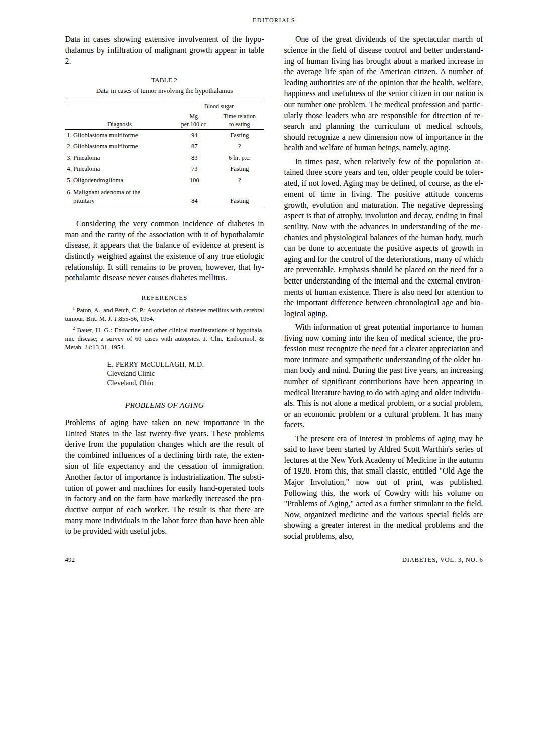EDITORIALS
Data in cases showing extensive involvement of the hypothalamus by infiltration of malignant growth appear in table 2.
TABLE 2
Data in cases of tumor involving the hypothalamus
| | Blood sugar |
| --- | --- |
| Diagnosis | Mg. per 100 cc. | Time relation to eating |
| 1. Glioblastoma multiforme | 94 | Fasting |
| 2. Glioblastoma multiforme | 87 | ? |
| 3. Pinealoma | 83 | 6 hr. p.c. |
| 4. Pinealoma | 73 | Fasting |
| 5. Oligodendroglioma | 100 | ? |
| 6. Malignant adenoma of the pituitary | 84 | Fasting |
Considering the very common incidence of diabetes in man and the rarity of the association with it of hypothalamic disease, it appears that the balance of evidence at present is distinctly weighted against the existence of any true etiologic relationship. It still remains to be proven, however, that hypothalamic disease never causes diabetes mellitus.
REFERENCES
1 Paton, A., and Petch, C. P.: Association of diabetes mellitus with cerebral tumour. Brit. M. J. 1:855-56, 1954.
2 Bauer, H. G.: Endocrine and other clinical manifestations of hypothalamic disease; a survey of 60 cases with autopsies. J. Clin. Endocrinol. & Metab. 14:13-31, 1954.
E. PERRY Mc CULLAGH, M.D.
Cleveland Clinic
Cleveland, Ohio
PROBLEMS OF AGING
Problems of aging have taken on new importance in the United States in the last twenty-five years. These problems derive from the population changes which are the result of the combined influences of a declining birth rate, the extension of life expectancy and the cessation of immigration. Another factor of importance is industrialization. The substitution of power and machines for easily hand-operated tools in factory and on the farm have markedly increased the productive output of each worker. The result is that there are many more individuals in the labor force than have been able to be provided with useful jobs.
One of the great dividends of the spectacular march of science in the field of disease control and better understanding of human living has brought about a marked increase in the average life span of the American citizen. A number of leading authorities are of the opinion that the health, welfare, happiness and usefulness of the senior citizen in our nation is our number one problem. The medical profession and particularly those leaders who are responsible for direction of research and planning the curriculum of medical schools, should recognize a new dimension now of importance in the health and welfare of human beings, namely, aging.
In times past, when relatively few of the population attained three score years and ten, older people could be tolerated, if not loved. Aging may be defined, of course, as the element of time in living. The positive attitude concerns growth, evolution and maturation. The negative depressing aspect is that of atrophy, involution and decay, ending in final senility. Now with the advances in understanding of the mechanics and physiological balances of the human body, much can be done to accentuate the positive aspects of growth in aging and for the control of the deteriorations, many of which are preventable. Emphasis should be placed on the need for a better understanding of the internal and the external environments of human existence. There is also need for attention to the important difference between chronological age and biological aging.
With information of great potential importance to human living now coming into the ken of medical science, the profession must recognize the need for a clearer appreciation and more intimate and sympathetic understanding of the older human body and mind. During the past five years, an increasing number of significant contributions have been appearing in medical literature having to do with aging and older individuals. This is not alone a medical problem, or a social problem, or an economic problem or a cultural problem. It has many facets.
The present era of interest in problems of aging may be said to have been started by Aldred Scott Warthin's series of lectures at the New York Academy of Medicine in the autumn of 1928. From this, that small classic, entitled "Old Age the Major Involution," now out of print, was published. Following this, the work of Cowdry with his volume on "Problems of Aging," acted as a further stimulant to the field. Now, organized medicine and the various special fields are showing a greater interest in the medical problems and the social problems, also,
492 DIABETES, VOL. 3, NO. 6